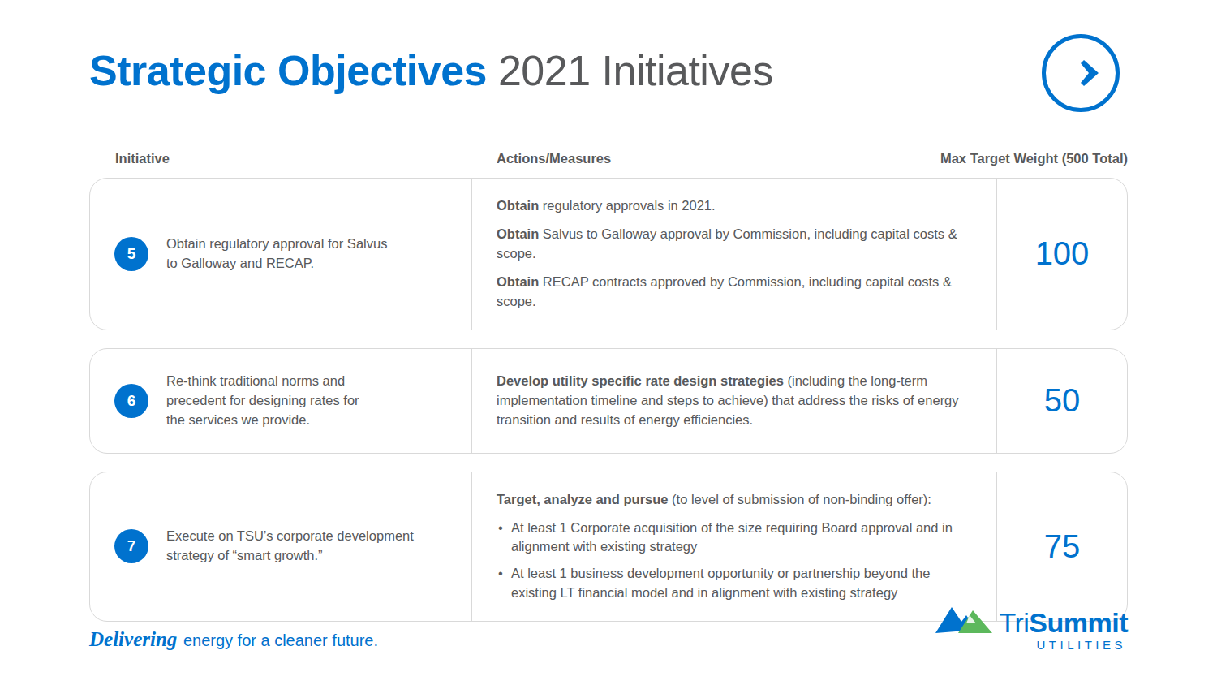Strategic Objectives 2021 Initiatives
Initiative
Actions/Measures
Max Target Weight (500 Total)
5
Obtain regulatory approval for Salvus
to Galloway and RECAP.
Obtain regulatory approvals in 2021.
Obtain Salvus to Galloway approval by Commission, including capital costs & scope.
Obtain RECAP contracts approved by Commission, including capital costs & scope.
100
6
Re-think traditional norms and
precedent for designing rates for
the services we provide.
Develop utility specific rate design strategies (including the long-term implementation timeline and steps to achieve) that address the risks of energy transition and results of energy efficiencies.
50
7
Execute on TSU’s corporate development
strategy of “smart growth.”
Target, analyze and pursue (to level of submission of non-binding offer):
At least 1 Corporate acquisition of the size requiring Board approval and in alignment with existing strategy
At least 1 business development opportunity or partnership beyond the existing LT financial model and in alignment with existing strategy
75
Delivering energy for a cleaner future.
Tri Summit
UTILITIES